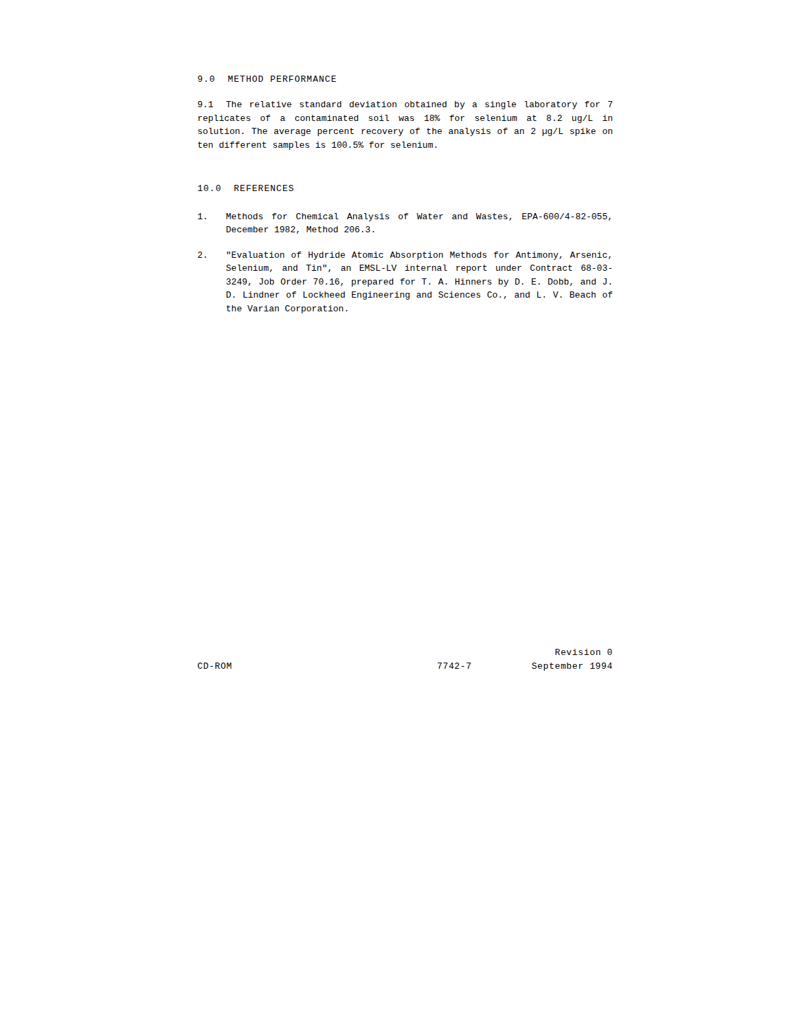9.0 METHOD PERFORMANCE
9.1 The relative standard deviation obtained by a single laboratory for 7 replicates of a contaminated soil was 18% for selenium at 8.2 ug/L in solution. The average percent recovery of the analysis of an 2 µg/L spike on ten different samples is 100.5% for selenium.
10.0 REFERENCES
1. Methods for Chemical Analysis of Water and Wastes, EPA-600/4-82-055, December 1982, Method 206.3.
2. "Evaluation of Hydride Atomic Absorption Methods for Antimony, Arsenic, Selenium, and Tin", an EMSL-LV internal report under Contract 68-03-3249, Job Order 70.16, prepared for T. A. Hinners by D. E. Dobb, and J. D. Lindner of Lockheed Engineering and Sciences Co., and L. V. Beach of the Varian Corporation.
CD-ROM
7742-7
Revision 0
September 1994